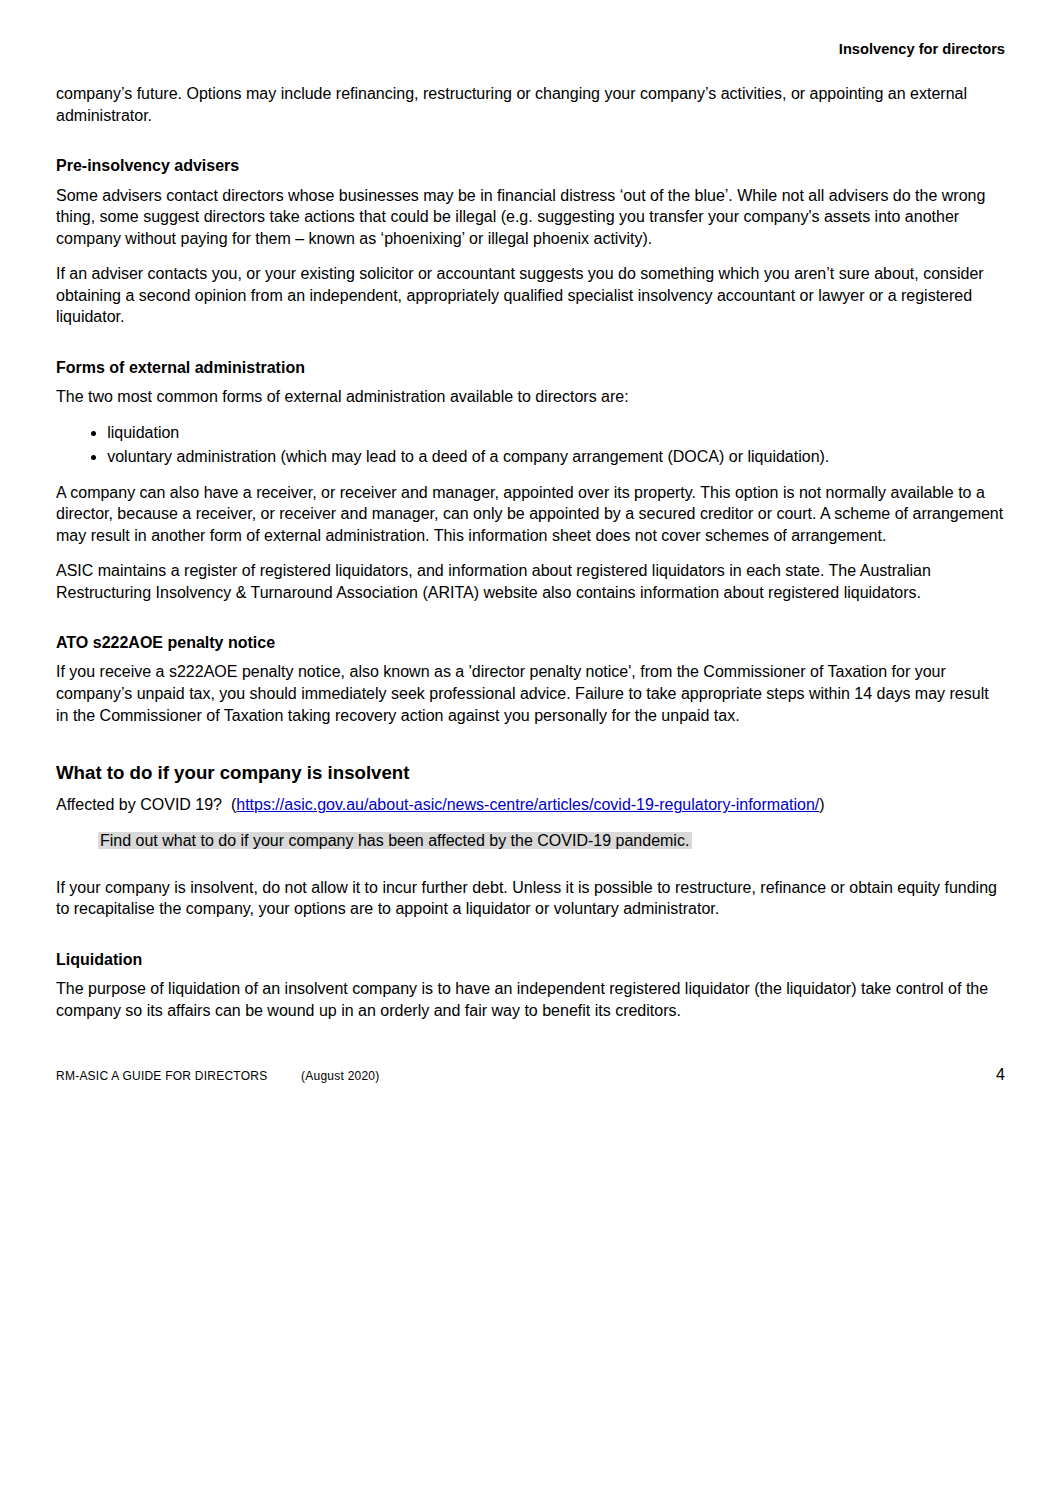Insolvency for directors
company’s future. Options may include refinancing, restructuring or changing your company’s activities, or appointing an external administrator.
Pre-insolvency advisers
Some advisers contact directors whose businesses may be in financial distress ‘out of the blue’. While not all advisers do the wrong thing, some suggest directors take actions that could be illegal (e.g. suggesting you transfer your company's assets into another company without paying for them – known as ‘phoenixing’ or illegal phoenix activity).
If an adviser contacts you, or your existing solicitor or accountant suggests you do something which you aren’t sure about, consider obtaining a second opinion from an independent, appropriately qualified specialist insolvency accountant or lawyer or a registered liquidator.
Forms of external administration
The two most common forms of external administration available to directors are:
liquidation
voluntary administration (which may lead to a deed of a company arrangement (DOCA) or liquidation).
A company can also have a receiver, or receiver and manager, appointed over its property. This option is not normally available to a director, because a receiver, or receiver and manager, can only be appointed by a secured creditor or court. A scheme of arrangement may result in another form of external administration. This information sheet does not cover schemes of arrangement.
ASIC maintains a register of registered liquidators, and information about registered liquidators in each state. The Australian Restructuring Insolvency & Turnaround Association (ARITA) website also contains information about registered liquidators.
ATO s222AOE penalty notice
If you receive a s222AOE penalty notice, also known as a 'director penalty notice', from the Commissioner of Taxation for your company’s unpaid tax, you should immediately seek professional advice. Failure to take appropriate steps within 14 days may result in the Commissioner of Taxation taking recovery action against you personally for the unpaid tax.
What to do if your company is insolvent
Affected by COVID 19? (https://asic.gov.au/about-asic/news-centre/articles/covid-19-regulatory-information/)
Find out what to do if your company has been affected by the COVID-19 pandemic.
If your company is insolvent, do not allow it to incur further debt. Unless it is possible to restructure, refinance or obtain equity funding to recapitalise the company, your options are to appoint a liquidator or voluntary administrator.
Liquidation
The purpose of liquidation of an insolvent company is to have an independent registered liquidator (the liquidator) take control of the company so its affairs can be wound up in an orderly and fair way to benefit its creditors.
RM-ASIC A GUIDE FOR DIRECTORS (August 2020)
4